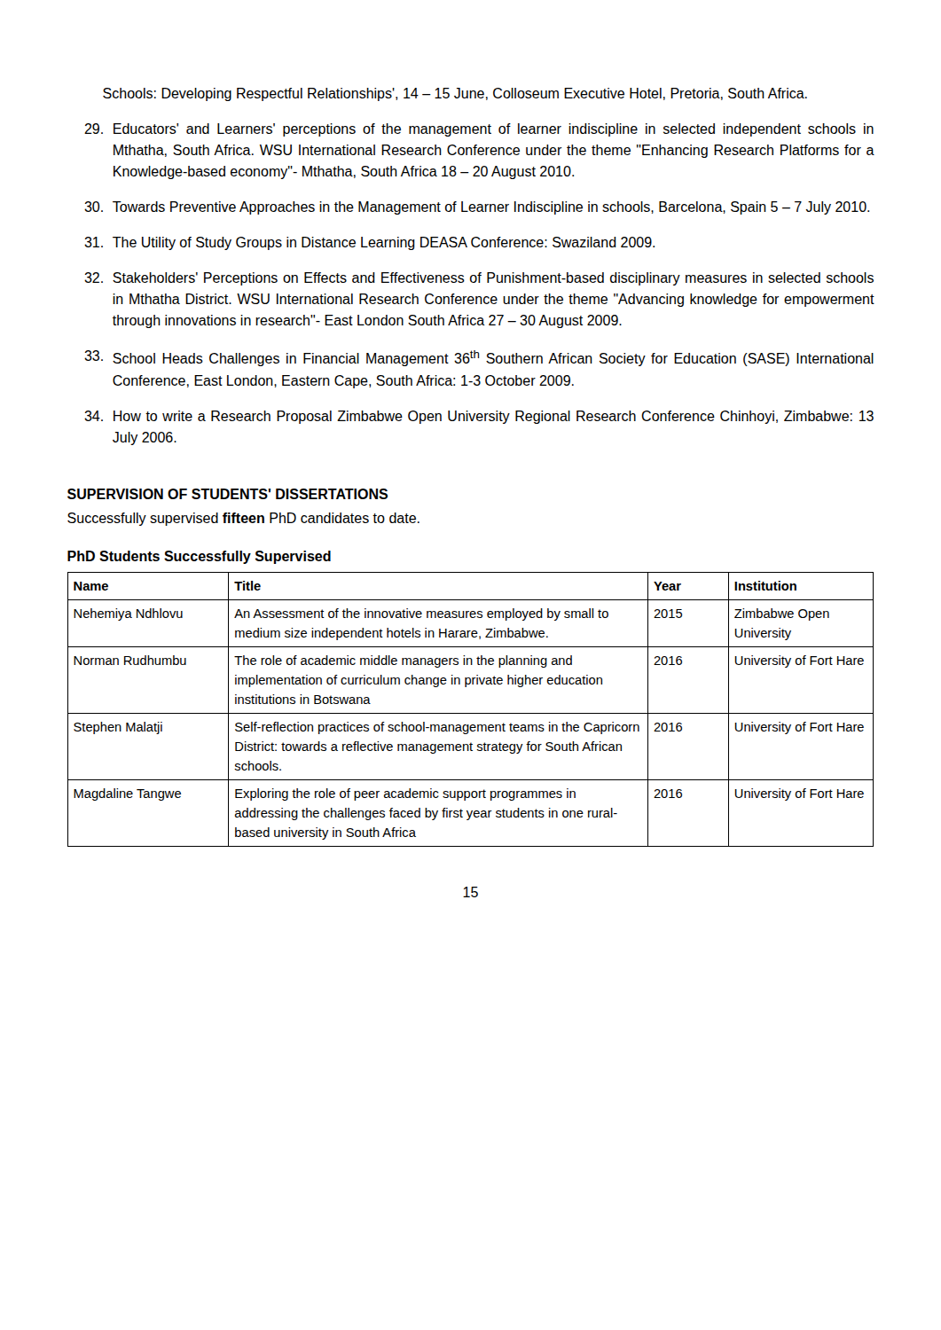Schools: Developing Respectful Relationships', 14 – 15 June, Colloseum Executive Hotel, Pretoria, South Africa.
29. Educators' and Learners' perceptions of the management of learner indiscipline in selected independent schools in Mthatha, South Africa. WSU International Research Conference under the theme "Enhancing Research Platforms for a Knowledge-based economy"- Mthatha, South Africa 18 – 20 August 2010.
30. Towards Preventive Approaches in the Management of Learner Indiscipline in schools, Barcelona, Spain 5 – 7 July 2010.
31. The Utility of Study Groups in Distance Learning DEASA Conference: Swaziland 2009.
32. Stakeholders' Perceptions on Effects and Effectiveness of Punishment-based disciplinary measures in selected schools in Mthatha District. WSU International Research Conference under the theme "Advancing knowledge for empowerment through innovations in research"- East London South Africa 27 – 30 August 2009.
33. School Heads Challenges in Financial Management 36th Southern African Society for Education (SASE) International Conference, East London, Eastern Cape, South Africa: 1-3 October 2009.
34. How to write a Research Proposal Zimbabwe Open University Regional Research Conference Chinhoyi, Zimbabwe: 13 July 2006.
SUPERVISION OF STUDENTS' DISSERTATIONS
Successfully supervised fifteen PhD candidates to date.
PhD Students Successfully Supervised
| Name | Title | Year | Institution |
| --- | --- | --- | --- |
| Nehemiya Ndhlovu | An Assessment of the innovative measures employed by small to medium size independent hotels in Harare, Zimbabwe. | 2015 | Zimbabwe Open University |
| Norman Rudhumbu | The role of academic middle managers in the planning and implementation of curriculum change in private higher education institutions in Botswana | 2016 | University of Fort Hare |
| Stephen Malatji | Self-reflection practices of school-management teams in the Capricorn District: towards a reflective management strategy for South African schools. | 2016 | University of Fort Hare |
| Magdaline Tangwe | Exploring the role of peer academic support programmes in addressing the challenges faced by first year students in one rural-based university in South Africa | 2016 | University of Fort Hare |
15